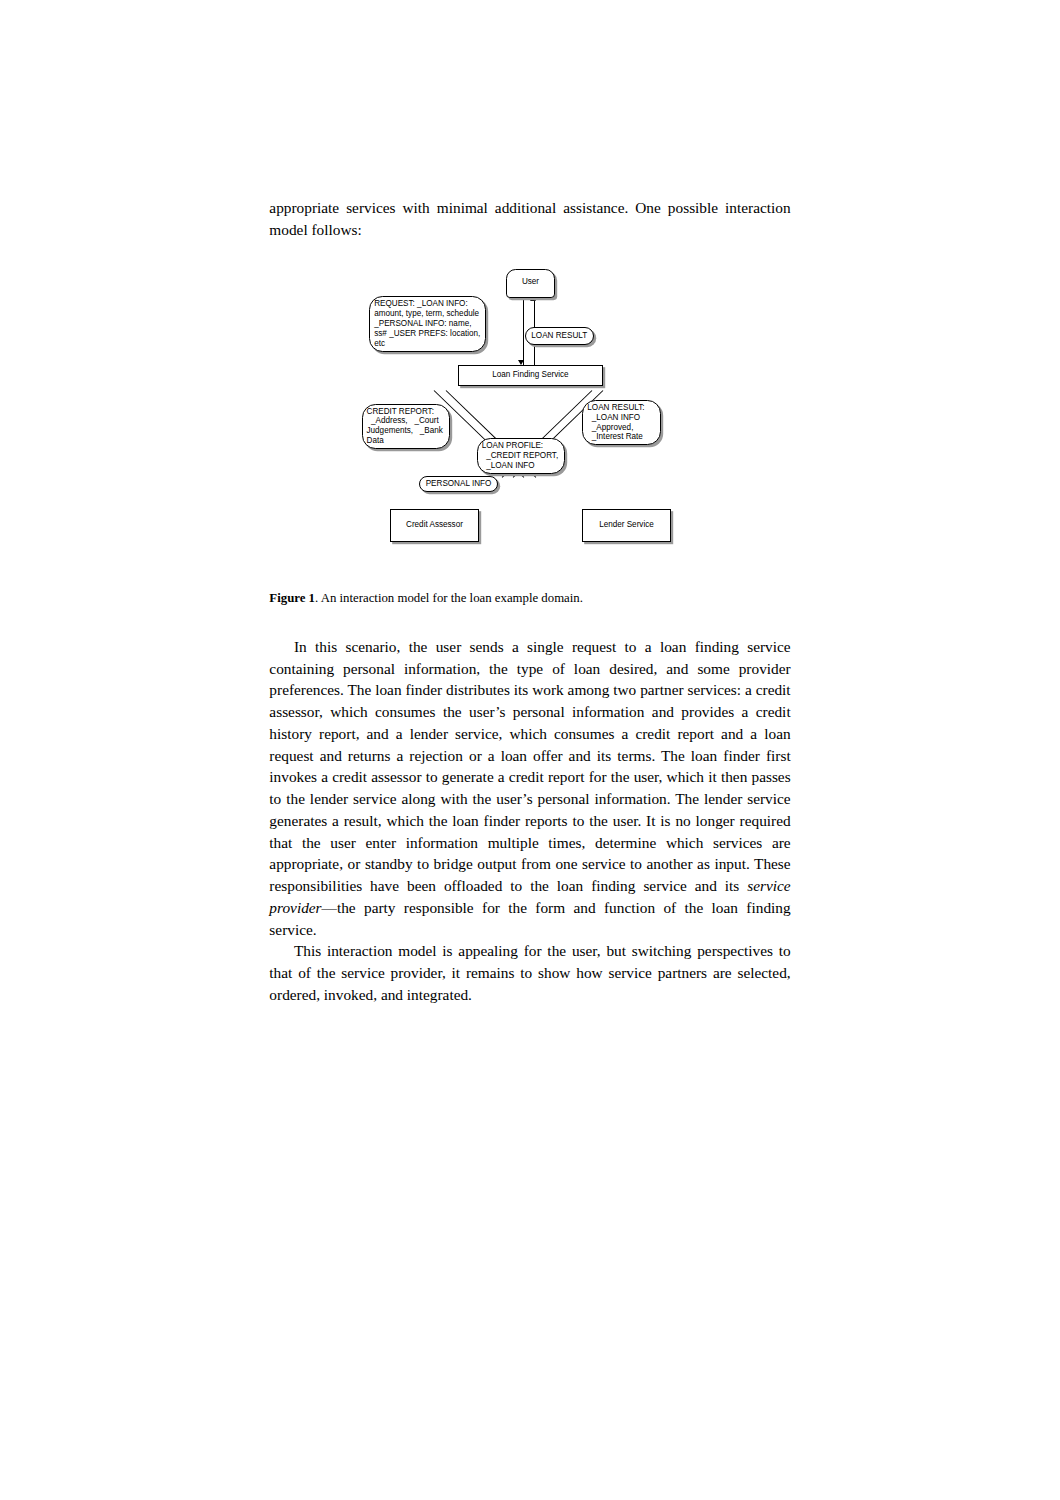appropriate services with minimal additional assistance. One possible interaction model follows:
User
Loan Finding Service
Credit Assessor
Lender Service
REQUEST: _LOAN INFO: amount, type, term, schedule _PERSONAL INFO: name, ss# _USER PREFS: location, etc
LOAN RESULT
CREDIT REPORT: _Address, _Court Judgements, _Bank Data
LOAN RESULT: _LOAN INFO _Approved, _Interest Rate
LOAN PROFILE: _CREDIT REPORT, _LOAN INFO
PERSONAL INFO
Figure 1. An interaction model for the loan example domain.
In this scenario, the user sends a single request to a loan finding service containing personal information, the type of loan desired, and some provider preferences. The loan finder distributes its work among two partner services: a credit assessor, which consumes the user’s personal information and provides a credit history report, and a lender service, which consumes a credit report and a loan request and returns a rejection or a loan offer and its terms. The loan finder first invokes a credit assessor to generate a credit report for the user, which it then passes to the lender service along with the user’s personal information. The lender service generates a result, which the loan finder reports to the user. It is no longer required that the user enter information multiple times, determine which services are appropriate, or standby to bridge output from one service to another as input. These responsibilities have been offloaded to the loan finding service and its service provider—the party responsible for the form and function of the loan finding service.
This interaction model is appealing for the user, but switching perspectives to that of the service provider, it remains to show how service partners are selected, ordered, invoked, and integrated.